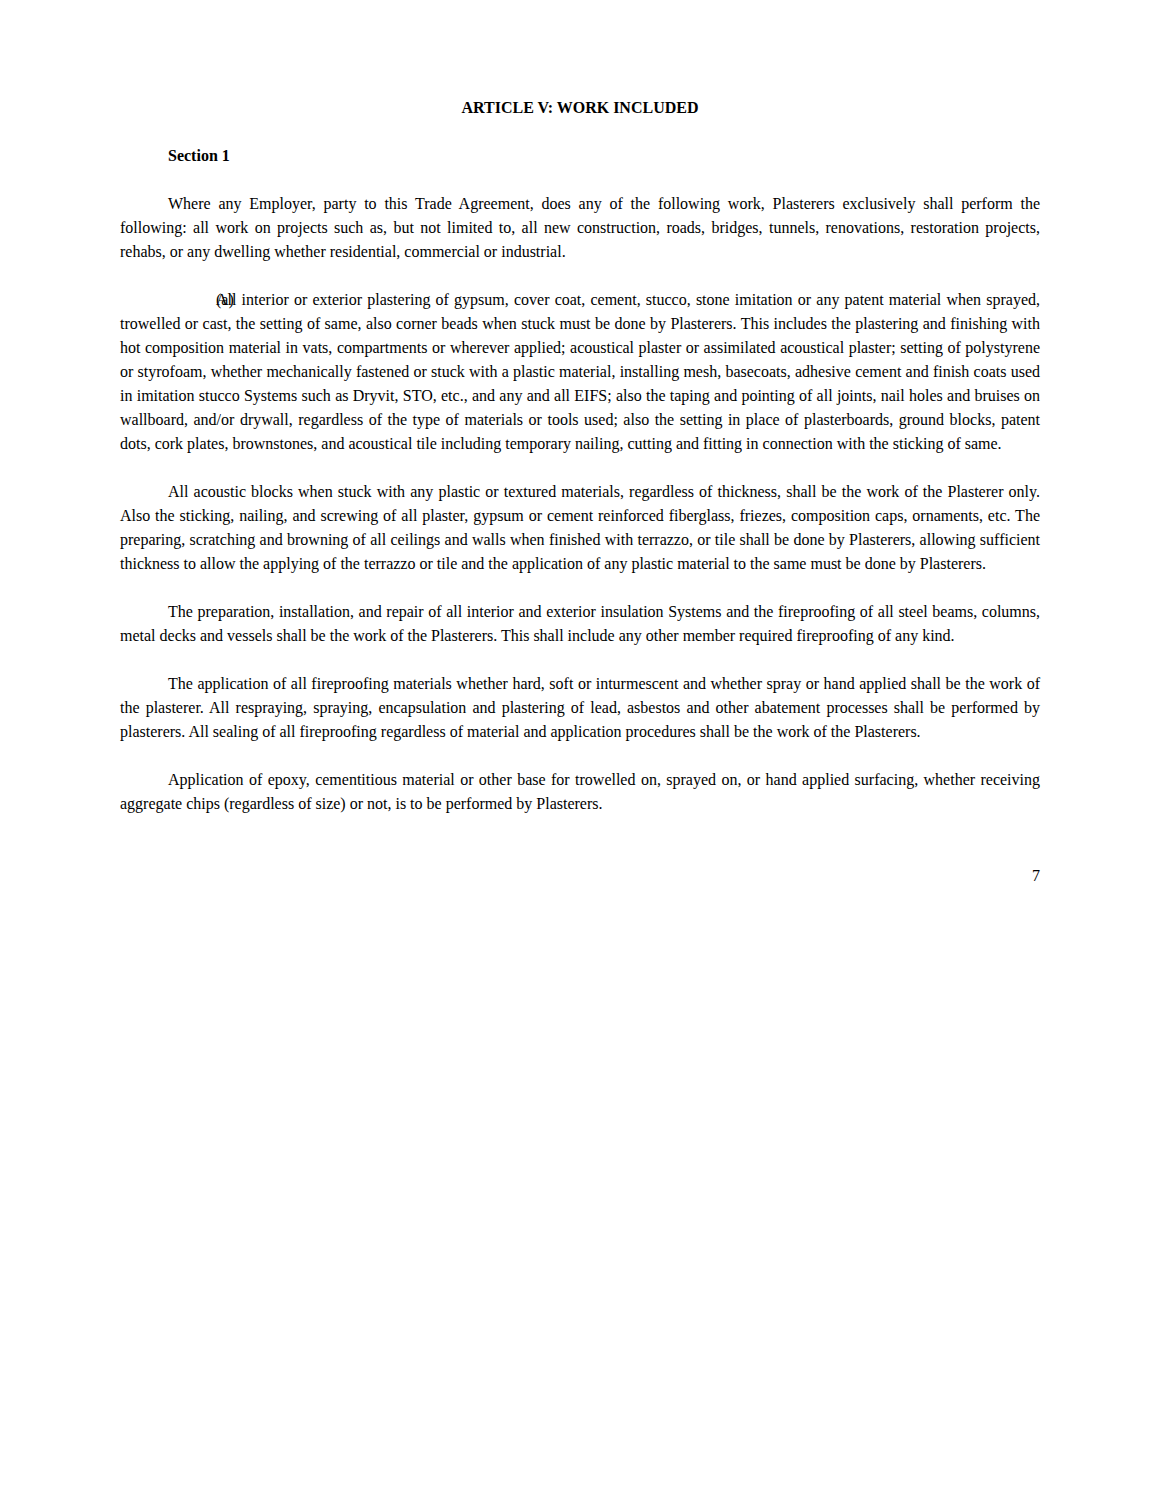ARTICLE V: WORK INCLUDED
Section 1
Where any Employer, party to this Trade Agreement, does any of the following work, Plasterers exclusively shall perform the following: all work on projects such as, but not limited to, all new construction, roads, bridges, tunnels, renovations, restoration projects, rehabs, or any dwelling whether residential, commercial or industrial.
(a) All interior or exterior plastering of gypsum, cover coat, cement, stucco, stone imitation or any patent material when sprayed, trowelled or cast, the setting of same, also corner beads when stuck must be done by Plasterers. This includes the plastering and finishing with hot composition material in vats, compartments or wherever applied; acoustical plaster or assimilated acoustical plaster; setting of polystyrene or styrofoam, whether mechanically fastened or stuck with a plastic material, installing mesh, basecoats, adhesive cement and finish coats used in imitation stucco Systems such as Dryvit, STO, etc., and any and all EIFS; also the taping and pointing of all joints, nail holes and bruises on wallboard, and/or drywall, regardless of the type of materials or tools used; also the setting in place of plasterboards, ground blocks, patent dots, cork plates, brownstones, and acoustical tile including temporary nailing, cutting and fitting in connection with the sticking of same.
All acoustic blocks when stuck with any plastic or textured materials, regardless of thickness, shall be the work of the Plasterer only. Also the sticking, nailing, and screwing of all plaster, gypsum or cement reinforced fiberglass, friezes, composition caps, ornaments, etc. The preparing, scratching and browning of all ceilings and walls when finished with terrazzo, or tile shall be done by Plasterers, allowing sufficient thickness to allow the applying of the terrazzo or tile and the application of any plastic material to the same must be done by Plasterers.
The preparation, installation, and repair of all interior and exterior insulation Systems and the fireproofing of all steel beams, columns, metal decks and vessels shall be the work of the Plasterers. This shall include any other member required fireproofing of any kind.
The application of all fireproofing materials whether hard, soft or inturmescent and whether spray or hand applied shall be the work of the plasterer. All respraying, spraying, encapsulation and plastering of lead, asbestos and other abatement processes shall be performed by plasterers. All sealing of all fireproofing regardless of material and application procedures shall be the work of the Plasterers.
Application of epoxy, cementitious material or other base for trowelled on, sprayed on, or hand applied surfacing, whether receiving aggregate chips (regardless of size) or not, is to be performed by Plasterers.
7